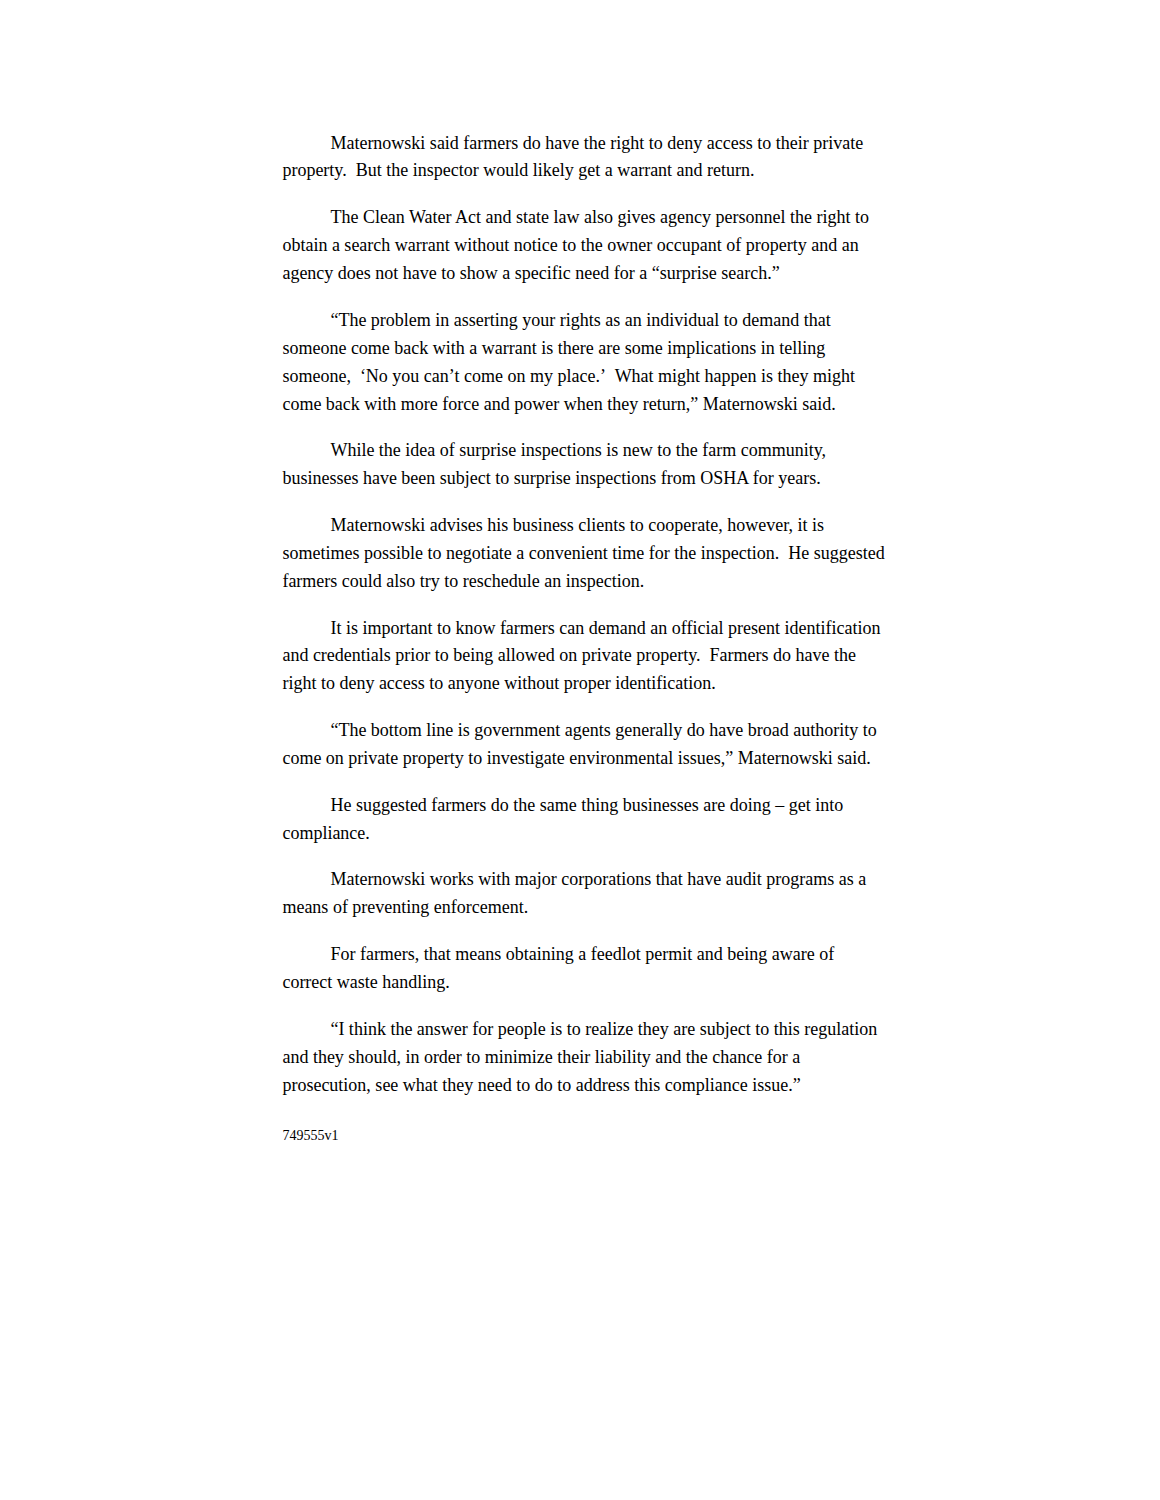Maternowski said farmers do have the right to deny access to their private property. But the inspector would likely get a warrant and return.
The Clean Water Act and state law also gives agency personnel the right to obtain a search warrant without notice to the owner occupant of property and an agency does not have to show a specific need for a “surprise search.”
“The problem in asserting your rights as an individual to demand that someone come back with a warrant is there are some implications in telling someone, ‘No you can’t come on my place.’ What might happen is they might come back with more force and power when they return,” Maternowski said.
While the idea of surprise inspections is new to the farm community, businesses have been subject to surprise inspections from OSHA for years.
Maternowski advises his business clients to cooperate, however, it is sometimes possible to negotiate a convenient time for the inspection. He suggested farmers could also try to reschedule an inspection.
It is important to know farmers can demand an official present identification and credentials prior to being allowed on private property. Farmers do have the right to deny access to anyone without proper identification.
“The bottom line is government agents generally do have broad authority to come on private property to investigate environmental issues,” Maternowski said.
He suggested farmers do the same thing businesses are doing – get into compliance.
Maternowski works with major corporations that have audit programs as a means of preventing enforcement.
For farmers, that means obtaining a feedlot permit and being aware of correct waste handling.
“I think the answer for people is to realize they are subject to this regulation and they should, in order to minimize their liability and the chance for a prosecution, see what they need to do to address this compliance issue.”
749555v1